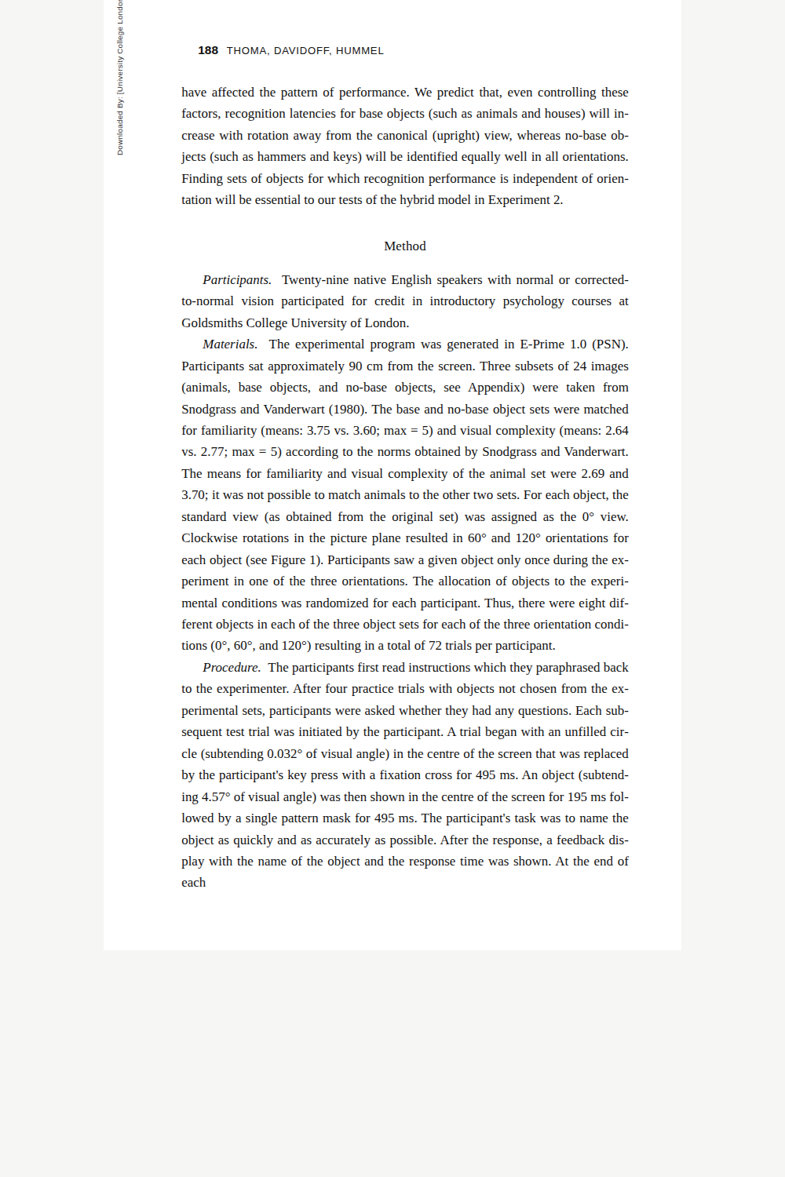Downloaded By: [University College London] At: 12:20 16 December 2008
188 THOMA, DAVIDOFF, HUMMEL
have affected the pattern of performance. We predict that, even controlling these factors, recognition latencies for base objects (such as animals and houses) will increase with rotation away from the canonical (upright) view, whereas no-base objects (such as hammers and keys) will be identified equally well in all orientations. Finding sets of objects for which recognition performance is independent of orientation will be essential to our tests of the hybrid model in Experiment 2.
Method
Participants. Twenty-nine native English speakers with normal or corrected-to-normal vision participated for credit in introductory psychology courses at Goldsmiths College University of London.
Materials. The experimental program was generated in E-Prime 1.0 (PSN). Participants sat approximately 90 cm from the screen. Three subsets of 24 images (animals, base objects, and no-base objects, see Appendix) were taken from Snodgrass and Vanderwart (1980). The base and no-base object sets were matched for familiarity (means: 3.75 vs. 3.60; max = 5) and visual complexity (means: 2.64 vs. 2.77; max = 5) according to the norms obtained by Snodgrass and Vanderwart. The means for familiarity and visual complexity of the animal set were 2.69 and 3.70; it was not possible to match animals to the other two sets. For each object, the standard view (as obtained from the original set) was assigned as the 0° view. Clockwise rotations in the picture plane resulted in 60° and 120° orientations for each object (see Figure 1). Participants saw a given object only once during the experiment in one of the three orientations. The allocation of objects to the experimental conditions was randomized for each participant. Thus, there were eight different objects in each of the three object sets for each of the three orientation conditions (0°, 60°, and 120°) resulting in a total of 72 trials per participant.
Procedure. The participants first read instructions which they paraphrased back to the experimenter. After four practice trials with objects not chosen from the experimental sets, participants were asked whether they had any questions. Each subsequent test trial was initiated by the participant. A trial began with an unfilled circle (subtending 0.032° of visual angle) in the centre of the screen that was replaced by the participant's key press with a fixation cross for 495 ms. An object (subtending 4.57° of visual angle) was then shown in the centre of the screen for 195 ms followed by a single pattern mask for 495 ms. The participant's task was to name the object as quickly and as accurately as possible. After the response, a feedback display with the name of the object and the response time was shown. At the end of each